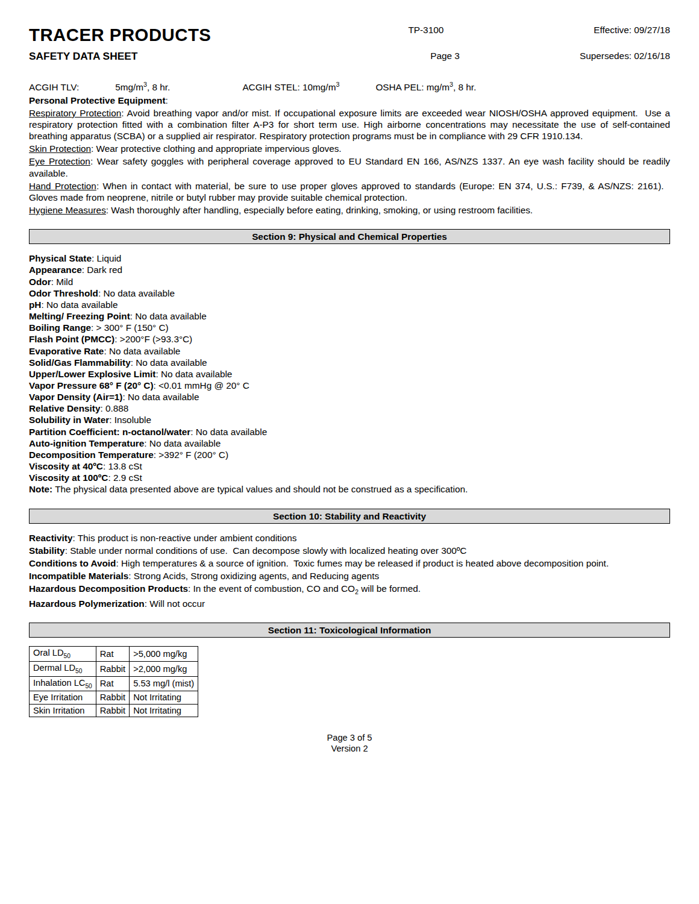| TRACER PRODUCTS | TP-3100 | Effective: 09/27/18 |
| SAFETY DATA SHEET | Page 3 | Supersedes: 02/16/18 |
ACGIH TLV: 5mg/m3, 8 hr. ACGIH STEL: 10mg/m3 OSHA PEL: mg/m3, 8 hr.
Personal Protective Equipment:
Respiratory Protection: Avoid breathing vapor and/or mist. If occupational exposure limits are exceeded wear NIOSH/OSHA approved equipment. Use a respiratory protection fitted with a combination filter A-P3 for short term use. High airborne concentrations may necessitate the use of self-contained breathing apparatus (SCBA) or a supplied air respirator. Respiratory protection programs must be in compliance with 29 CFR 1910.134.
Skin Protection: Wear protective clothing and appropriate impervious gloves.
Eye Protection: Wear safety goggles with peripheral coverage approved to EU Standard EN 166, AS/NZS 1337. An eye wash facility should be readily available.
Hand Protection: When in contact with material, be sure to use proper gloves approved to standards (Europe: EN 374, U.S.: F739, & AS/NZS: 2161). Gloves made from neoprene, nitrile or butyl rubber may provide suitable chemical protection.
Hygiene Measures: Wash thoroughly after handling, especially before eating, drinking, smoking, or using restroom facilities.
Section 9: Physical and Chemical Properties
Physical State: Liquid
Appearance: Dark red
Odor: Mild
Odor Threshold: No data available
pH: No data available
Melting/ Freezing Point: No data available
Boiling Range: > 300° F (150° C)
Flash Point (PMCC): >200°F (>93.3°C)
Evaporative Rate: No data available
Solid/Gas Flammability: No data available
Upper/Lower Explosive Limit: No data available
Vapor Pressure 68° F (20° C): <0.01 mmHg @ 20° C
Vapor Density (Air=1): No data available
Relative Density: 0.888
Solubility in Water: Insoluble
Partition Coefficient: n-octanol/water: No data available
Auto-ignition Temperature: No data available
Decomposition Temperature: >392° F (200° C)
Viscosity at 40ºC: 13.8 cSt
Viscosity at 100ºC: 2.9 cSt
Note: The physical data presented above are typical values and should not be construed as a specification.
Section 10: Stability and Reactivity
Reactivity: This product is non-reactive under ambient conditions
Stability: Stable under normal conditions of use. Can decompose slowly with localized heating over 300ºC
Conditions to Avoid: High temperatures & a source of ignition. Toxic fumes may be released if product is heated above decomposition point.
Incompatible Materials: Strong Acids, Strong oxidizing agents, and Reducing agents
Hazardous Decomposition Products: In the event of combustion, CO and CO2 will be formed.
Hazardous Polymerization: Will not occur
Section 11: Toxicological Information
| Oral LD 50 | Rat | >5,000 mg/kg |
| Dermal LD 50 | Rabbit | >2,000 mg/kg |
| Inhalation LC 50 | Rat | 5.53 mg/l (mist) |
| Eye Irritation | Rabbit | Not Irritating |
| Skin Irritation | Rabbit | Not Irritating |
Page 3 of 5
Version 2